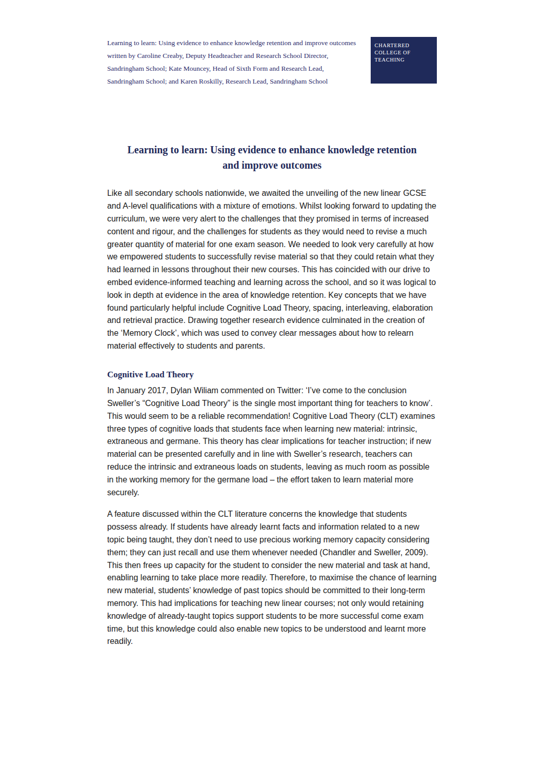Learning to learn: Using evidence to enhance knowledge retention and improve outcomes written by Caroline Creaby, Deputy Headteacher and Research School Director, Sandringham School; Kate Mouncey, Head of Sixth Form and Research Lead, Sandringham School; and Karen Roskilly, Research Lead, Sandringham School
Chartered
College of
Teaching
Learning to learn: Using evidence to enhance knowledge retention and improve outcomes
Like all secondary schools nationwide, we awaited the unveiling of the new linear GCSE and A-level qualifications with a mixture of emotions. Whilst looking forward to updating the curriculum, we were very alert to the challenges that they promised in terms of increased content and rigour, and the challenges for students as they would need to revise a much greater quantity of material for one exam season. We needed to look very carefully at how we empowered students to successfully revise material so that they could retain what they had learned in lessons throughout their new courses. This has coincided with our drive to embed evidence-informed teaching and learning across the school, and so it was logical to look in depth at evidence in the area of knowledge retention. Key concepts that we have found particularly helpful include Cognitive Load Theory, spacing, interleaving, elaboration and retrieval practice. Drawing together research evidence culminated in the creation of the ‘Memory Clock’, which was used to convey clear messages about how to relearn material effectively to students and parents.
Cognitive Load Theory
In January 2017, Dylan Wiliam commented on Twitter: ‘I’ve come to the conclusion Sweller’s “Cognitive Load Theory” is the single most important thing for teachers to know’. This would seem to be a reliable recommendation! Cognitive Load Theory (CLT) examines three types of cognitive loads that students face when learning new material: intrinsic, extraneous and germane. This theory has clear implications for teacher instruction; if new material can be presented carefully and in line with Sweller’s research, teachers can reduce the intrinsic and extraneous loads on students, leaving as much room as possible in the working memory for the germane load – the effort taken to learn material more securely.
A feature discussed within the CLT literature concerns the knowledge that students possess already. If students have already learnt facts and information related to a new topic being taught, they don’t need to use precious working memory capacity considering them; they can just recall and use them whenever needed (Chandler and Sweller, 2009). This then frees up capacity for the student to consider the new material and task at hand, enabling learning to take place more readily. Therefore, to maximise the chance of learning new material, students’ knowledge of past topics should be committed to their long-term memory. This had implications for teaching new linear courses; not only would retaining knowledge of already-taught topics support students to be more successful come exam time, but this knowledge could also enable new topics to be understood and learnt more readily.